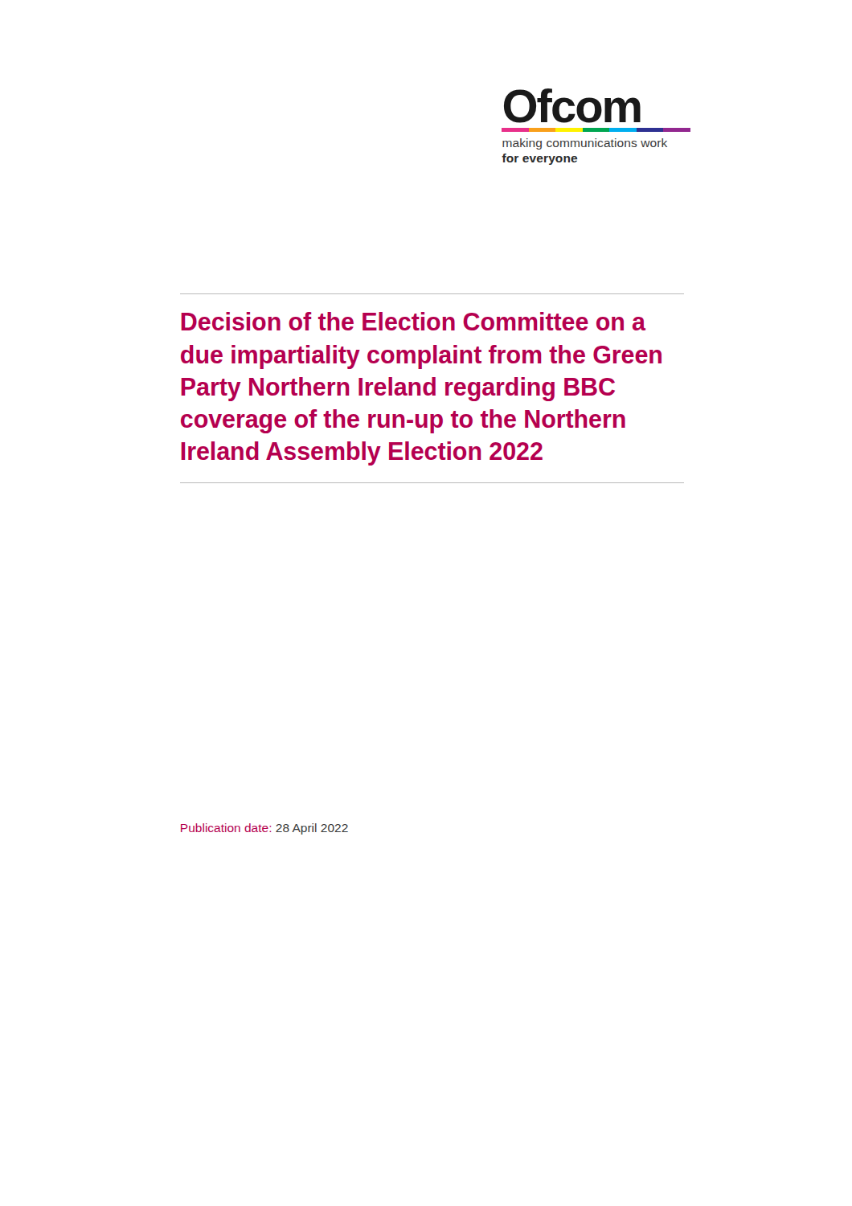Ofcom
making communications work
for everyone
Decision of the Election Committee on a due impartiality complaint from the Green Party Northern Ireland regarding BBC coverage of the run-up to the Northern Ireland Assembly Election 2022
Publication date: 28 April 2022